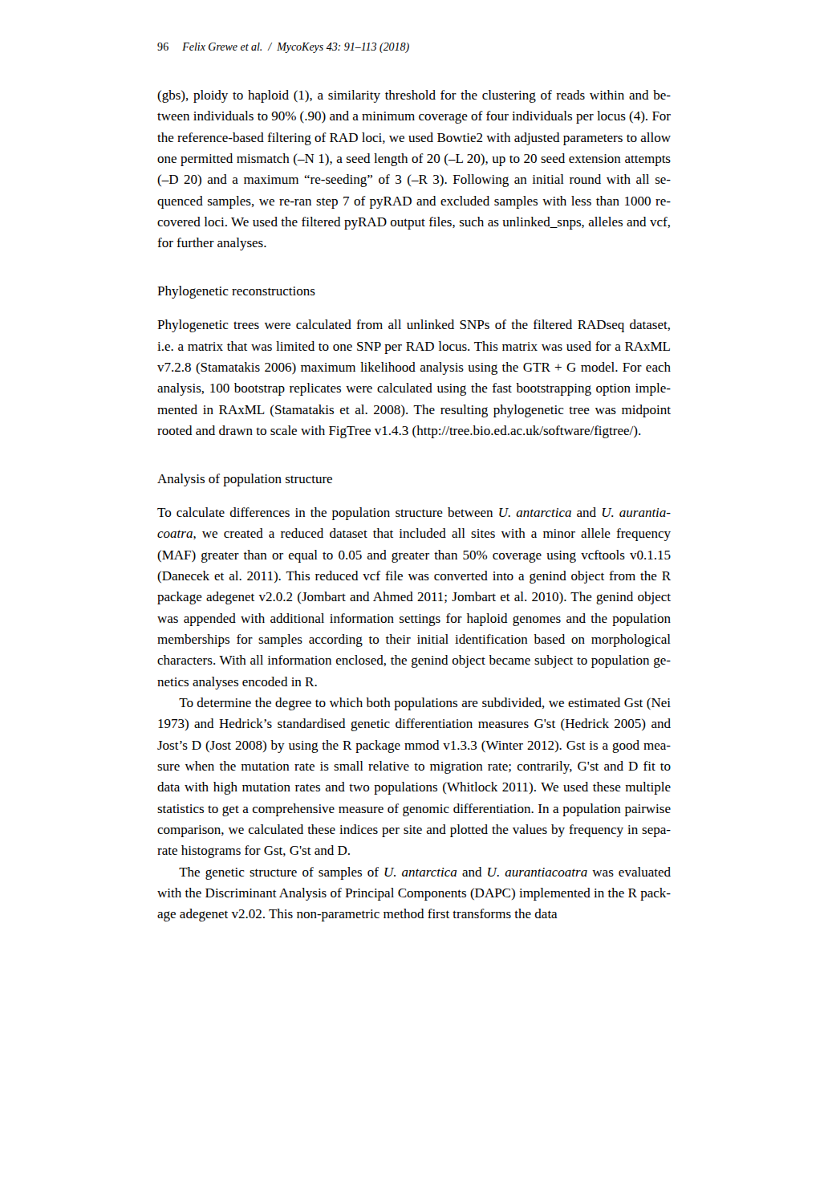96 Felix Grewe et al. / MycoKeys 43: 91–113 (2018)
(gbs), ploidy to haploid (1), a similarity threshold for the clustering of reads within and between individuals to 90% (.90) and a minimum coverage of four individuals per locus (4). For the reference-based filtering of RAD loci, we used Bowtie2 with adjusted parameters to allow one permitted mismatch (–N 1), a seed length of 20 (–L 20), up to 20 seed extension attempts (–D 20) and a maximum “re-seeding” of 3 (–R 3). Following an initial round with all sequenced samples, we re-ran step 7 of pyRAD and excluded samples with less than 1000 recovered loci. We used the filtered pyRAD output files, such as unlinked_snps, alleles and vcf, for further analyses.
Phylogenetic reconstructions
Phylogenetic trees were calculated from all unlinked SNPs of the filtered RADseq dataset, i.e. a matrix that was limited to one SNP per RAD locus. This matrix was used for a RAxML v7.2.8 (Stamatakis 2006) maximum likelihood analysis using the GTR + G model. For each analysis, 100 bootstrap replicates were calculated using the fast bootstrapping option implemented in RAxML (Stamatakis et al. 2008). The resulting phylogenetic tree was midpoint rooted and drawn to scale with FigTree v1.4.3 (http://tree.bio.ed.ac.uk/software/figtree/).
Analysis of population structure
To calculate differences in the population structure between U. antarctica and U. aurantiacoatra, we created a reduced dataset that included all sites with a minor allele frequency (MAF) greater than or equal to 0.05 and greater than 50% coverage using vcftools v0.1.15 (Danecek et al. 2011). This reduced vcf file was converted into a genind object from the R package adegenet v2.0.2 (Jombart and Ahmed 2011; Jombart et al. 2010). The genind object was appended with additional information settings for haploid genomes and the population memberships for samples according to their initial identification based on morphological characters. With all information enclosed, the genind object became subject to population genetics analyses encoded in R.
To determine the degree to which both populations are subdivided, we estimated Gst (Nei 1973) and Hedrick’s standardised genetic differentiation measures G'st (Hedrick 2005) and Jost’s D (Jost 2008) by using the R package mmod v1.3.3 (Winter 2012). Gst is a good measure when the mutation rate is small relative to migration rate; contrarily, G'st and D fit to data with high mutation rates and two populations (Whitlock 2011). We used these multiple statistics to get a comprehensive measure of genomic differentiation. In a population pairwise comparison, we calculated these indices per site and plotted the values by frequency in separate histograms for Gst, G'st and D.
The genetic structure of samples of U. antarctica and U. aurantiacoatra was evaluated with the Discriminant Analysis of Principal Components (DAPC) implemented in the R package adegenet v2.02. This non-parametric method first transforms the data